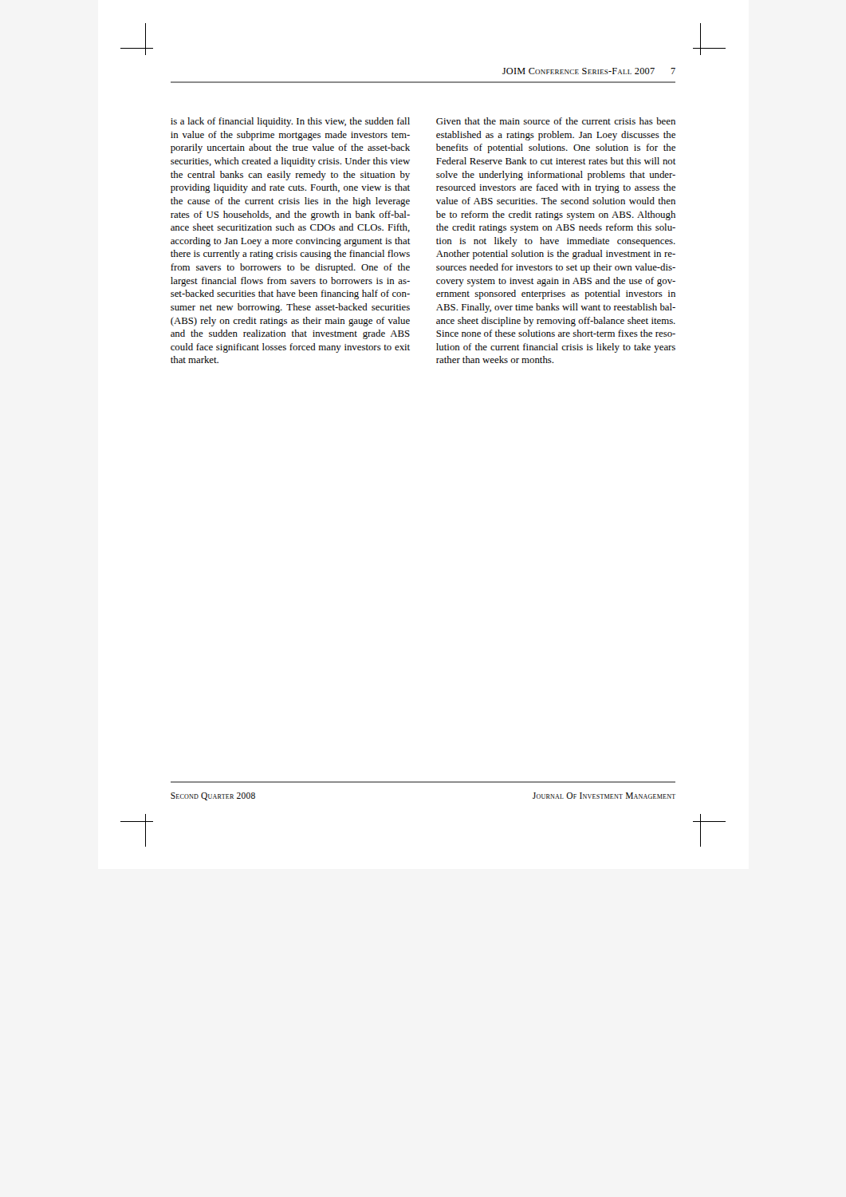JOIM Conference Series-Fall 20077
is a lack of financial liquidity. In this view, the sudden fall in value of the subprime mortgages made investors temporarily uncertain about the true value of the asset-back securities, which created a liquidity crisis. Under this view the central banks can easily remedy to the situation by providing liquidity and rate cuts. Fourth, one view is that the cause of the current crisis lies in the high leverage rates of US households, and the growth in bank off-balance sheet securitization such as CDOs and CLOs. Fifth, according to Jan Loey a more convincing argument is that there is currently a rating crisis causing the financial flows from savers to borrowers to be disrupted. One of the largest financial flows from savers to borrowers is in asset-backed securities that have been financing half of consumer net new borrowing. These asset-backed securities (ABS) rely on credit ratings as their main gauge of value and the sudden realization that investment grade ABS could face significant losses forced many investors to exit that market.
Given that the main source of the current crisis has been established as a ratings problem. Jan Loey discusses the benefits of potential solutions. One solution is for the Federal Reserve Bank to cut interest rates but this will not solve the underlying informational problems that under-resourced investors are faced with in trying to assess the value of ABS securities. The second solution would then be to reform the credit ratings system on ABS. Although the credit ratings system on ABS needs reform this solution is not likely to have immediate consequences. Another potential solution is the gradual investment in resources needed for investors to set up their own value-discovery system to invest again in ABS and the use of government sponsored enterprises as potential investors in ABS. Finally, over time banks will want to reestablish balance sheet discipline by removing off-balance sheet items. Since none of these solutions are short-term fixes the resolution of the current financial crisis is likely to take years rather than weeks or months.
Second Quarter 2008 Journal Of Investment Management